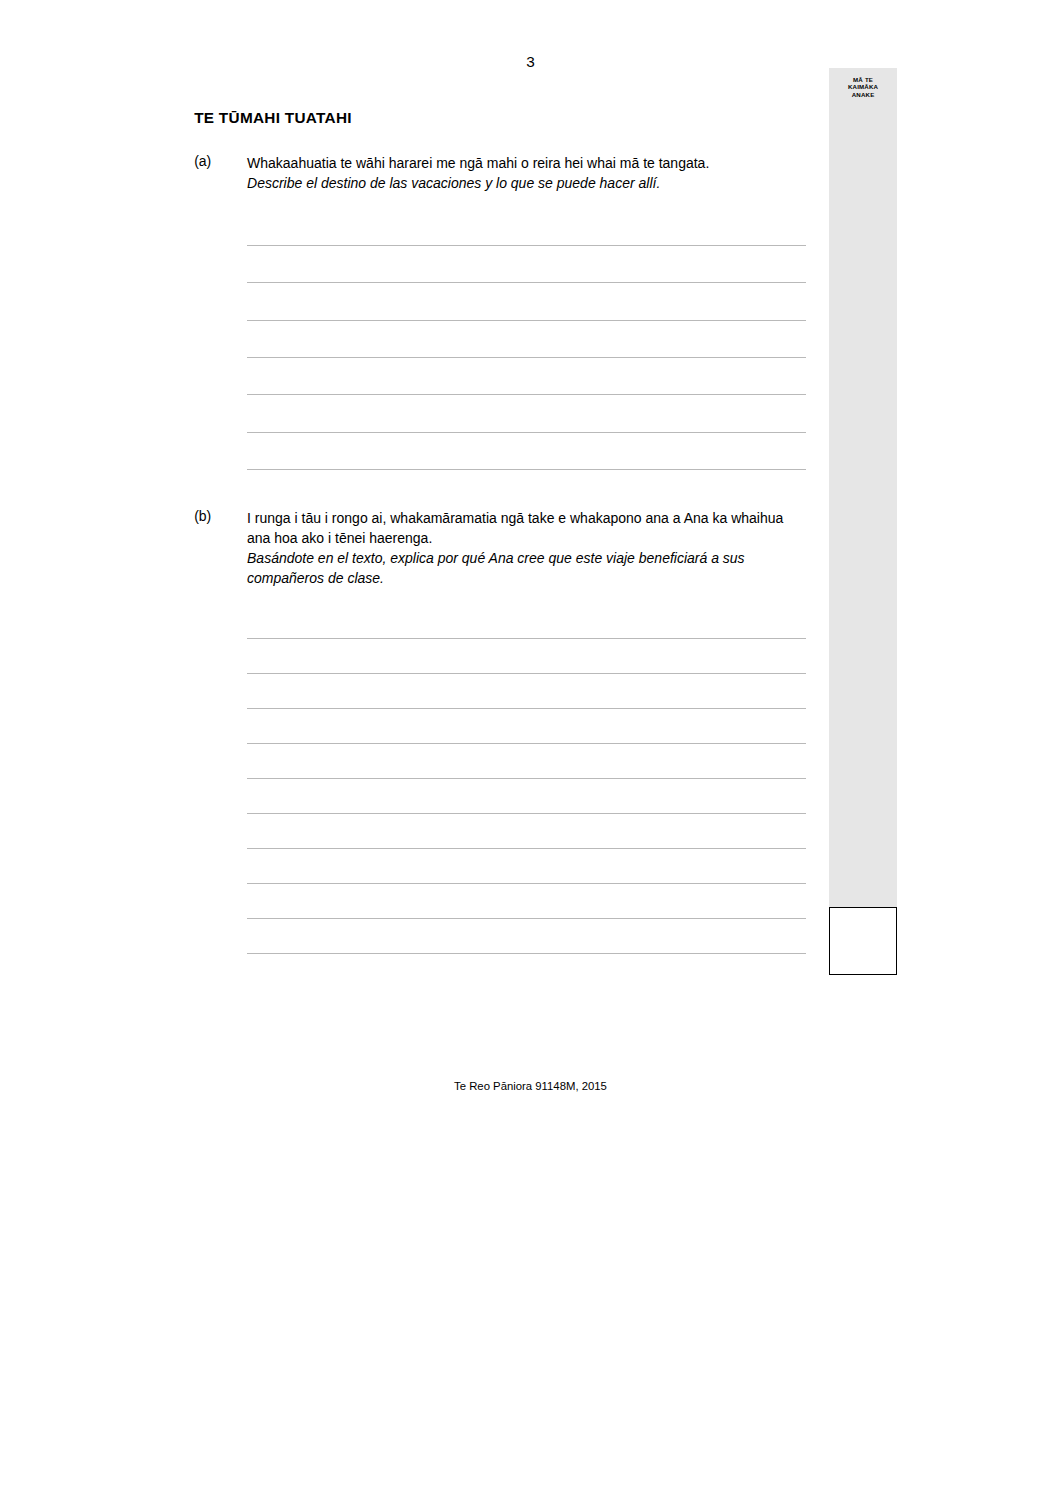3
MĀ TE
KAIMĀKA
ANAKE
TE TŪMAHI TUATAHI
(a)
Whakaahuatia te wāhi hararei me ngā mahi o reira hei whai mā te tangata. Describe el destino de las vacaciones y lo que se puede hacer allí.
(b)
I runga i tāu i rongo ai, whakamāramatia ngā take e whakapono ana a Ana ka whaihua ana hoa ako i tēnei haerenga. Basándote en el texto, explica por qué Ana cree que este viaje beneficiará a sus compañeros de clase.
Te Reo Pāniora 91148M, 2015